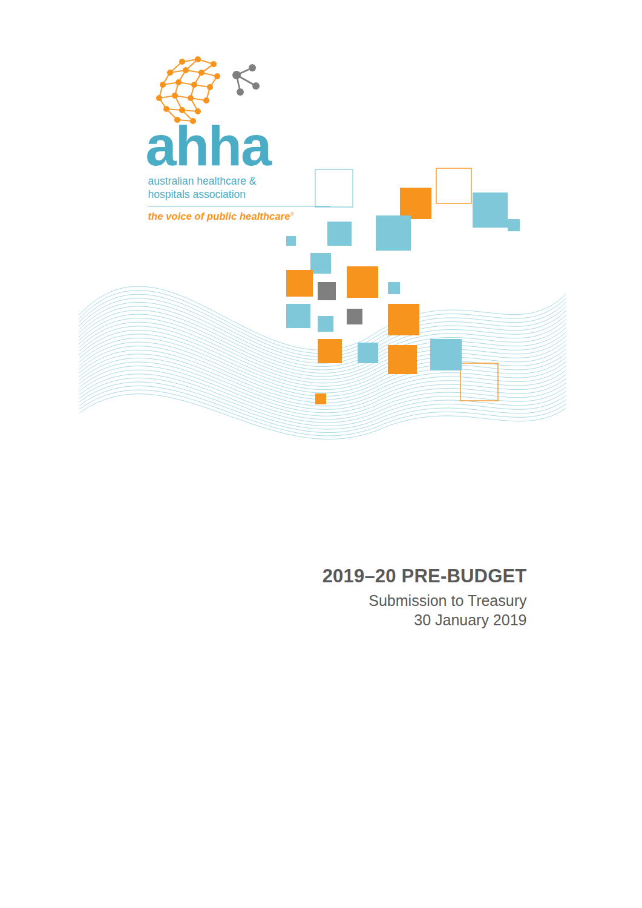ahha
australian healthcare &
hospitals association
the voice of public healthcare®
2019–20 PRE-BUDGET
Submission to Treasury
30 January 2019